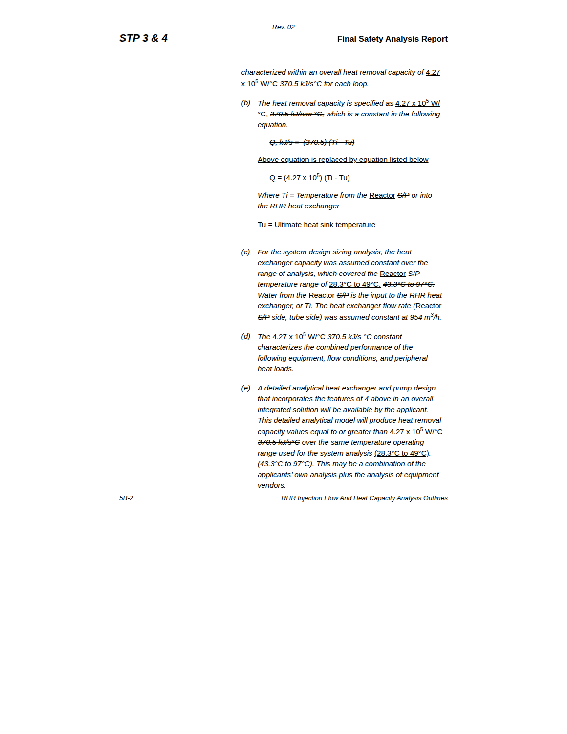Rev. 02
STP 3 & 4
Final Safety Analysis Report
characterized within an overall heat removal capacity of 4.27 x 105 W/°C 370.5 kJ/s°C for each loop.
(b)
The heat removal capacity is specified as 4.27 x 105 W/°C, 370.5 kJ/sec °C, which is a constant in the following equation.
Q, kJ/s = (370.5) (Ti - Tu)
Above equation is replaced by equation listed below
Q = (4.27 x 105) (Ti - Tu)
Where Ti = Temperature from the Reactor S/P or into the RHR heat exchanger
Tu = Ultimate heat sink temperature
(c)
For the system design sizing analysis, the heat exchanger capacity was assumed constant over the range of analysis, which covered the Reactor S/P temperature range of 28.3°C to 49°C. 43.3°C to 97°C. Water from the Reactor S/P is the input to the RHR heat exchanger, or Ti. The heat exchanger flow rate (Reactor S/P side, tube side) was assumed constant at 954 m3/h.
(d)
The 4.27 x 105 W/°C 370.5 kJ/s °C constant characterizes the combined performance of the following equipment, flow conditions, and peripheral heat loads.
(e)
A detailed analytical heat exchanger and pump design that incorporates the features of 4 above in an overall integrated solution will be available by the applicant. This detailed analytical model will produce heat removal capacity values equal to or greater than 4.27 x 105 W/°C 370.5 kJ/s°C over the same temperature operating range used for the system analysis (28.3°C to 49°C). (43.3°C to 97°C). This may be a combination of the applicants’ own analysis plus the analysis of equipment vendors.
5B-2
RHR Injection Flow And Heat Capacity Analysis Outlines